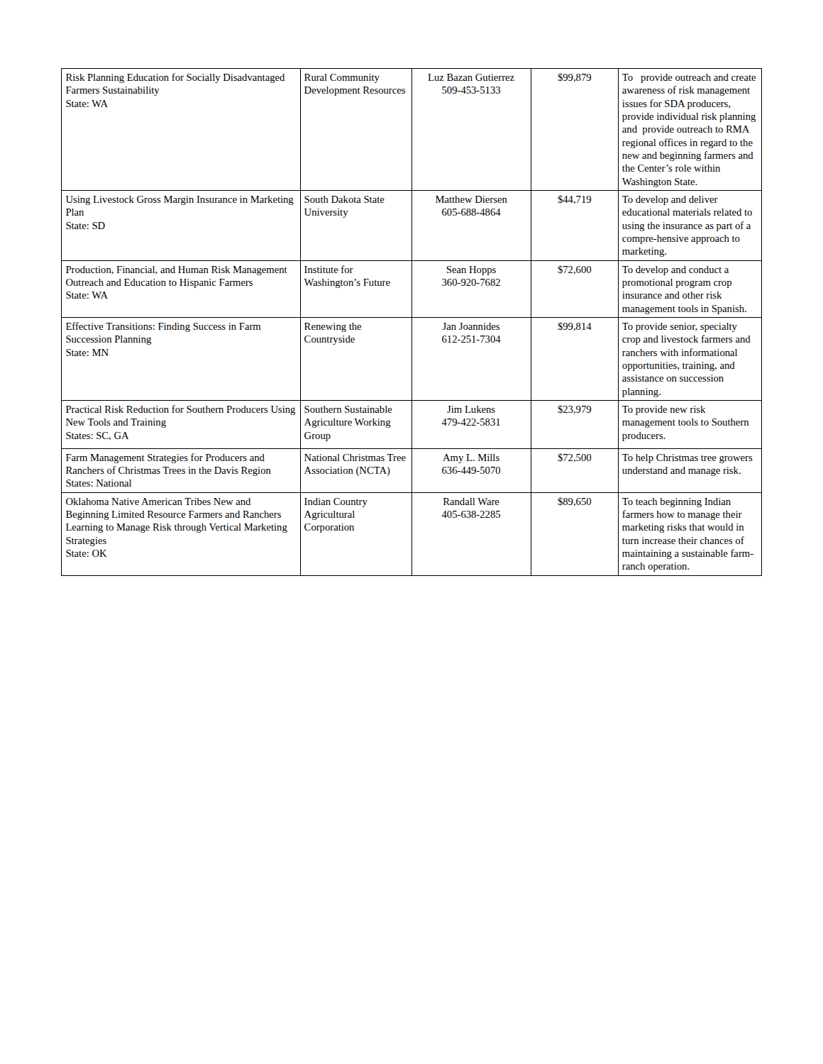| Risk Planning Education for Socially Disadvantaged Farmers Sustainability State: WA | Rural Community Development Resources | Luz Bazan Gutierrez 509-453-5133 | $99,879 | To provide outreach and create awareness of risk management issues for SDA producers, provide individual risk planning and provide outreach to RMA regional offices in regard to the new and beginning farmers and the Center’s role within Washington State. |
| Using Livestock Gross Margin Insurance in Marketing Plan State: SD | South Dakota State University | Matthew Diersen 605-688-4864 | $44,719 | To develop and deliver educational materials related to using the insurance as part of a compre-hensive approach to marketing. |
| Production, Financial, and Human Risk Management Outreach and Education to Hispanic Farmers State: WA | Institute for Washington’s Future | Sean Hopps 360-920-7682 | $72,600 | To develop and conduct a promotional program crop insurance and other risk management tools in Spanish. |
| Effective Transitions: Finding Success in Farm Succession Planning State: MN | Renewing the Countryside | Jan Joannides 612-251-7304 | $99,814 | To provide senior, specialty crop and livestock farmers and ranchers with informational opportunities, training, and assistance on succession planning. |
| Practical Risk Reduction for Southern Producers Using New Tools and Training States: SC, GA | Southern Sustainable Agriculture Working Group | Jim Lukens 479-422-5831 | $23,979 | To provide new risk management tools to Southern producers. |
| Farm Management Strategies for Producers and Ranchers of Christmas Trees in the Davis Region States: National | National Christmas Tree Association (NCTA) | Amy L. Mills 636-449-5070 | $72,500 | To help Christmas tree growers understand and manage risk. |
| Oklahoma Native American Tribes New and Beginning Limited Resource Farmers and Ranchers Learning to Manage Risk through Vertical Marketing Strategies State: OK | Indian Country Agricultural Corporation | Randall Ware 405-638-2285 | $89,650 | To teach beginning Indian farmers how to manage their marketing risks that would in turn increase their chances of maintaining a sustainable farm-ranch operation. |